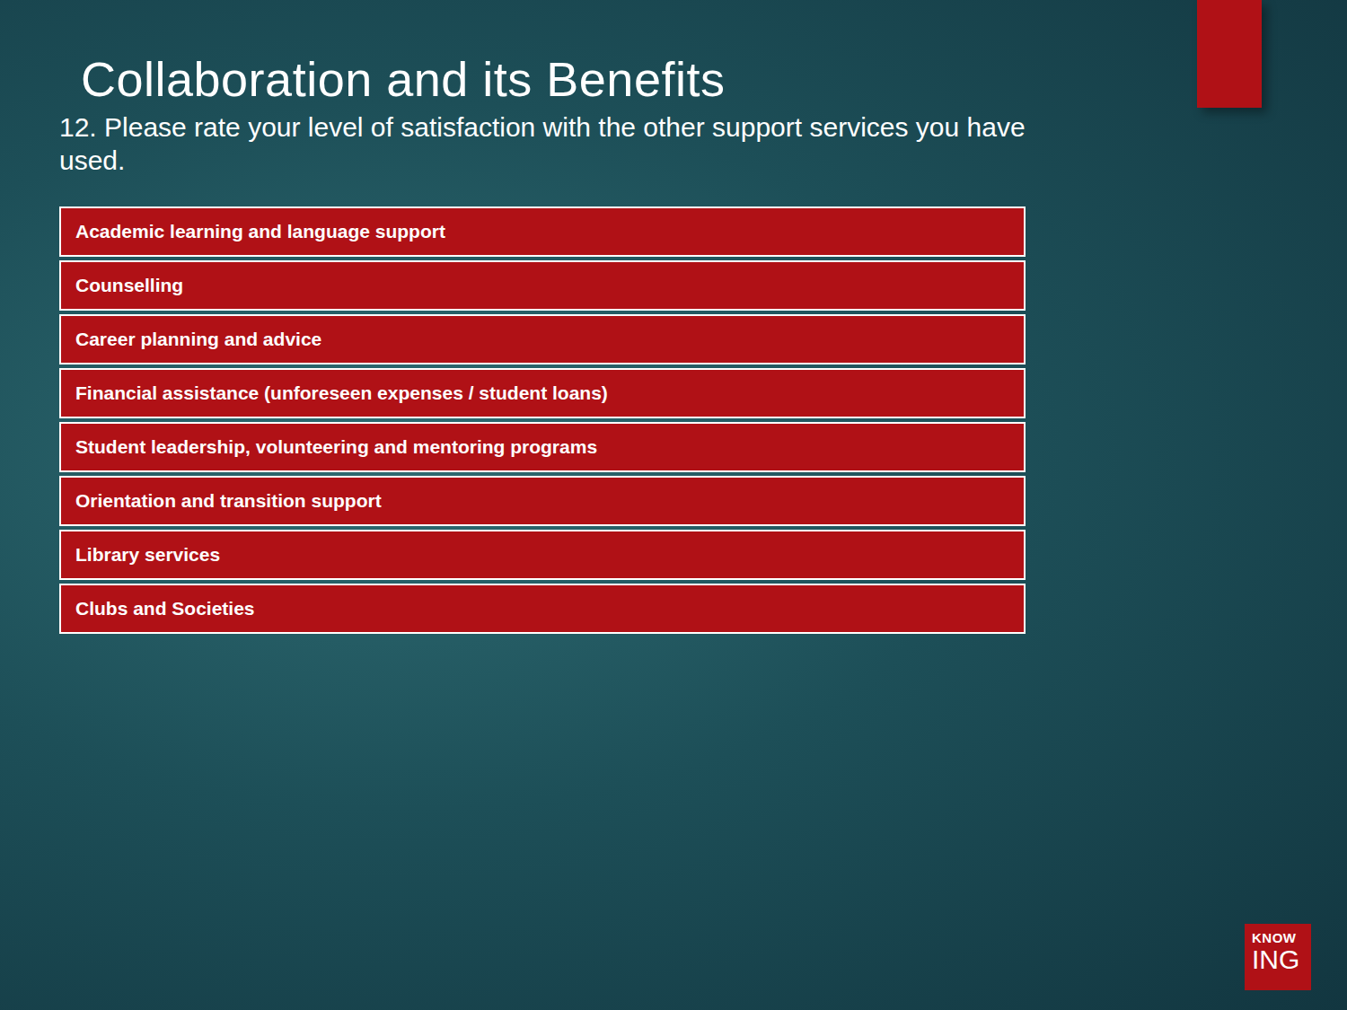Collaboration and its Benefits
12. Please rate your level of satisfaction with the other support services you have used.
| Academic learning and language support |
| Counselling |
| Career planning and advice |
| Financial assistance (unforeseen expenses / student loans) |
| Student leadership, volunteering and mentoring programs |
| Orientation and transition support |
| Library services |
| Clubs and Societies |
KNOW ING